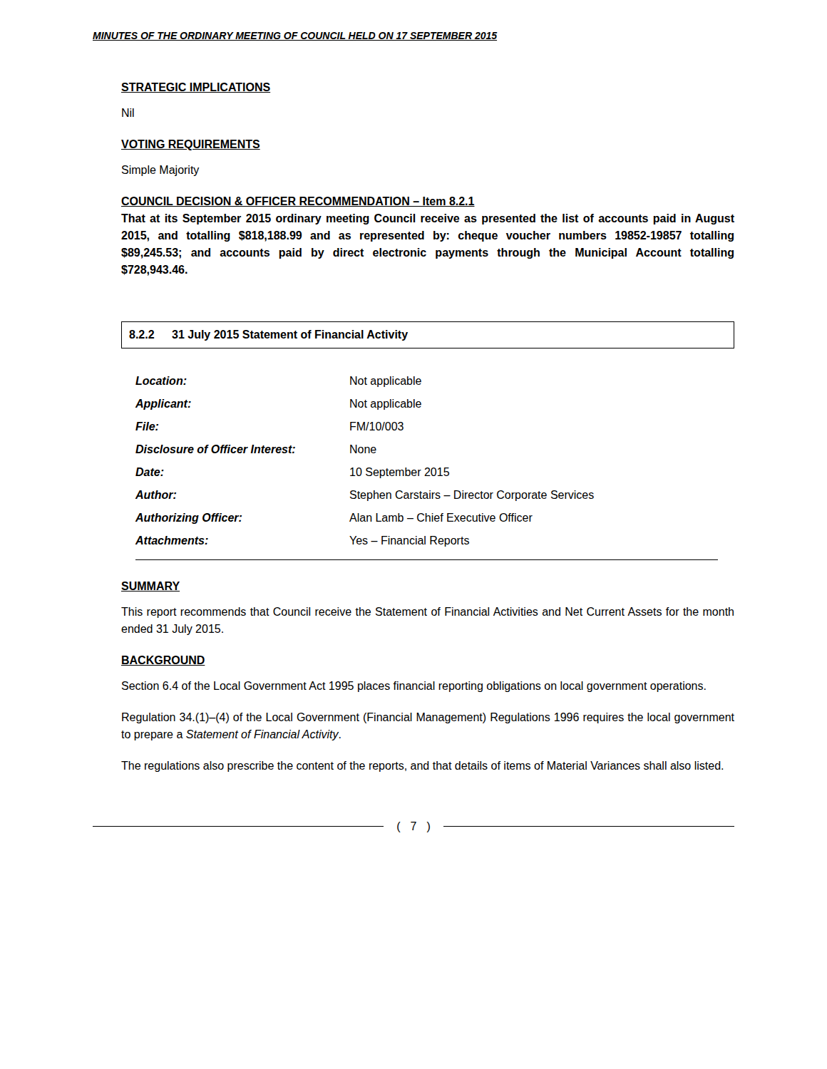MINUTES OF THE ORDINARY MEETING OF COUNCIL HELD ON 17 SEPTEMBER 2015
STRATEGIC IMPLICATIONS
Nil
VOTING REQUIREMENTS
Simple Majority
COUNCIL DECISION & OFFICER RECOMMENDATION – Item 8.2.1
That at its September 2015 ordinary meeting Council receive as presented the list of accounts paid in August 2015, and totalling $818,188.99 and as represented by: cheque voucher numbers 19852-19857 totalling $89,245.53; and accounts paid by direct electronic payments through the Municipal Account totalling $728,943.46.
8.2.231 July 2015 Statement of Financial Activity
| Location: | Not applicable |
| Applicant: | Not applicable |
| File: | FM/10/003 |
| Disclosure of Officer Interest: | None |
| Date: | 10 September 2015 |
| Author: | Stephen Carstairs – Director Corporate Services |
| Authorizing Officer: | Alan Lamb – Chief Executive Officer |
| Attachments: | Yes – Financial Reports |
SUMMARY
This report recommends that Council receive the Statement of Financial Activities and Net Current Assets for the month ended 31 July 2015.
BACKGROUND
Section 6.4 of the Local Government Act 1995 places financial reporting obligations on local government operations.
Regulation 34.(1)–(4) of the Local Government (Financial Management) Regulations 1996 requires the local government to prepare a Statement of Financial Activity.
The regulations also prescribe the content of the reports, and that details of items of Material Variances shall also listed.
7